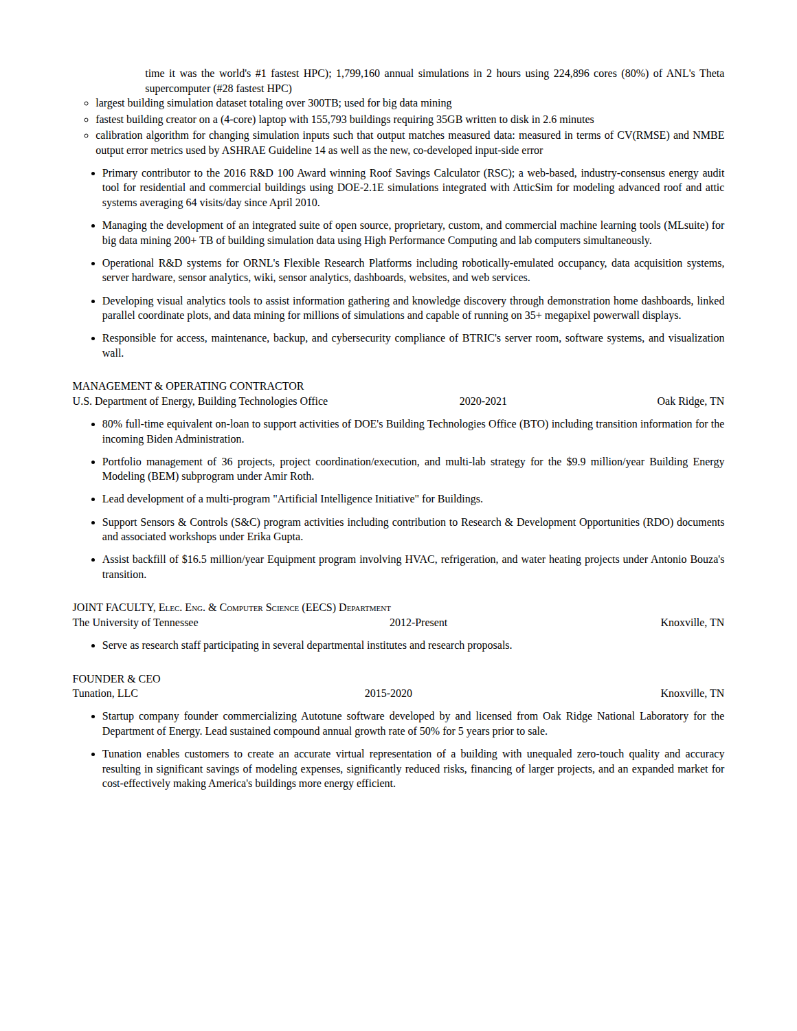time it was the world's #1 fastest HPC); 1,799,160 annual simulations in 2 hours using 224,896 cores (80%) of ANL's Theta supercomputer (#28 fastest HPC)
largest building simulation dataset totaling over 300TB; used for big data mining
fastest building creator on a (4-core) laptop with 155,793 buildings requiring 35GB written to disk in 2.6 minutes
calibration algorithm for changing simulation inputs such that output matches measured data: measured in terms of CV(RMSE) and NMBE output error metrics used by ASHRAE Guideline 14 as well as the new, co-developed input-side error
Primary contributor to the 2016 R&D 100 Award winning Roof Savings Calculator (RSC); a web-based, industry-consensus energy audit tool for residential and commercial buildings using DOE-2.1E simulations integrated with AtticSim for modeling advanced roof and attic systems averaging 64 visits/day since April 2010.
Managing the development of an integrated suite of open source, proprietary, custom, and commercial machine learning tools (MLsuite) for big data mining 200+ TB of building simulation data using High Performance Computing and lab computers simultaneously.
Operational R&D systems for ORNL's Flexible Research Platforms including robotically-emulated occupancy, data acquisition systems, server hardware, sensor analytics, wiki, sensor analytics, dashboards, websites, and web services.
Developing visual analytics tools to assist information gathering and knowledge discovery through demonstration home dashboards, linked parallel coordinate plots, and data mining for millions of simulations and capable of running on 35+ megapixel powerwall displays.
Responsible for access, maintenance, backup, and cybersecurity compliance of BTRIC's server room, software systems, and visualization wall.
MANAGEMENT & OPERATING CONTRACTOR
U.S. Department of Energy, Building Technologies Office 2020-2021 Oak Ridge, TN
80% full-time equivalent on-loan to support activities of DOE's Building Technologies Office (BTO) including transition information for the incoming Biden Administration.
Portfolio management of 36 projects, project coordination/execution, and multi-lab strategy for the $9.9 million/year Building Energy Modeling (BEM) subprogram under Amir Roth.
Lead development of a multi-program "Artificial Intelligence Initiative" for Buildings.
Support Sensors & Controls (S&C) program activities including contribution to Research & Development Opportunities (RDO) documents and associated workshops under Erika Gupta.
Assist backfill of $16.5 million/year Equipment program involving HVAC, refrigeration, and water heating projects under Antonio Bouza's transition.
JOINT FACULTY, Elec. Eng. & Computer Science (EECS) Department
The University of Tennessee 2012-Present Knoxville, TN
Serve as research staff participating in several departmental institutes and research proposals.
FOUNDER & CEO
Tunation, LLC 2015-2020 Knoxville, TN
Startup company founder commercializing Autotune software developed by and licensed from Oak Ridge National Laboratory for the Department of Energy. Lead sustained compound annual growth rate of 50% for 5 years prior to sale.
Tunation enables customers to create an accurate virtual representation of a building with unequaled zero-touch quality and accuracy resulting in significant savings of modeling expenses, significantly reduced risks, financing of larger projects, and an expanded market for cost-effectively making America's buildings more energy efficient.